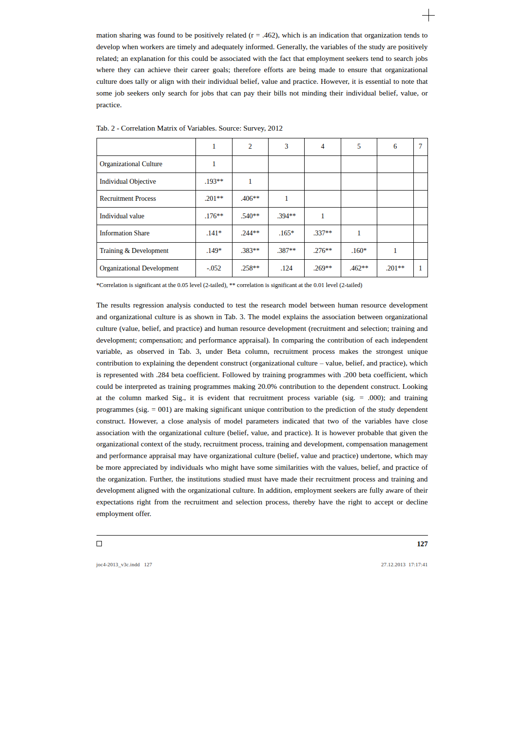mation sharing was found to be positively related (r = .462), which is an indication that organization tends to develop when workers are timely and adequately informed. Generally, the variables of the study are positively related; an explanation for this could be associated with the fact that employment seekers tend to search jobs where they can achieve their career goals; therefore efforts are being made to ensure that organizational culture does tally or align with their individual belief, value and practice. However, it is essential to note that some job seekers only search for jobs that can pay their bills not minding their individual belief, value, or practice.
Tab. 2 - Correlation Matrix of Variables. Source: Survey, 2012
| | 1 | 2 | 3 | 4 | 5 | 6 | 7 |
| --- | --- | --- | --- | --- | --- | --- | --- |
| Organizational Culture | 1 | | | | | | |
| Individual Objective | .193** | 1 | | | | | |
| Recruitment Process | .201** | .406** | 1 | | | | |
| Individual value | .176** | .540** | .394** | 1 | | | |
| Information Share | .141* | .244** | .165* | .337** | 1 | | |
| Training & Development | .149* | .383** | .387** | .276** | .160* | 1 | |
| Organizational Development | -.052 | .258** | .124 | .269** | .462** | .201** | 1 |
*Correlation is significant at the 0.05 level (2-tailed), ** correlation is significant at the 0.01 level (2-tailed)
The results regression analysis conducted to test the research model between human resource development and organizational culture is as shown in Tab. 3. The model explains the association between organizational culture (value, belief, and practice) and human resource development (recruitment and selection; training and development; compensation; and performance appraisal). In comparing the contribution of each independent variable, as observed in Tab. 3, under Beta column, recruitment process makes the strongest unique contribution to explaining the dependent construct (organizational culture – value, belief, and practice), which is represented with .284 beta coefficient. Followed by training programmes with .200 beta coefficient, which could be interpreted as training programmes making 20.0% contribution to the dependent construct. Looking at the column marked Sig., it is evident that recruitment process variable (sig. = .000); and training programmes (sig. = 001) are making significant unique contribution to the prediction of the study dependent construct. However, a close analysis of model parameters indicated that two of the variables have close association with the organizational culture (belief, value, and practice). It is however probable that given the organizational context of the study, recruitment process, training and development, compensation management and performance appraisal may have organizational culture (belief, value and practice) undertone, which may be more appreciated by individuals who might have some similarities with the values, belief, and practice of the organization. Further, the institutions studied must have made their recruitment process and training and development aligned with the organizational culture. In addition, employment seekers are fully aware of their expectations right from the recruitment and selection process, thereby have the right to accept or decline employment offer.
127
joc4-2013_v3c.indd 127 27.12.2013 17:17:41